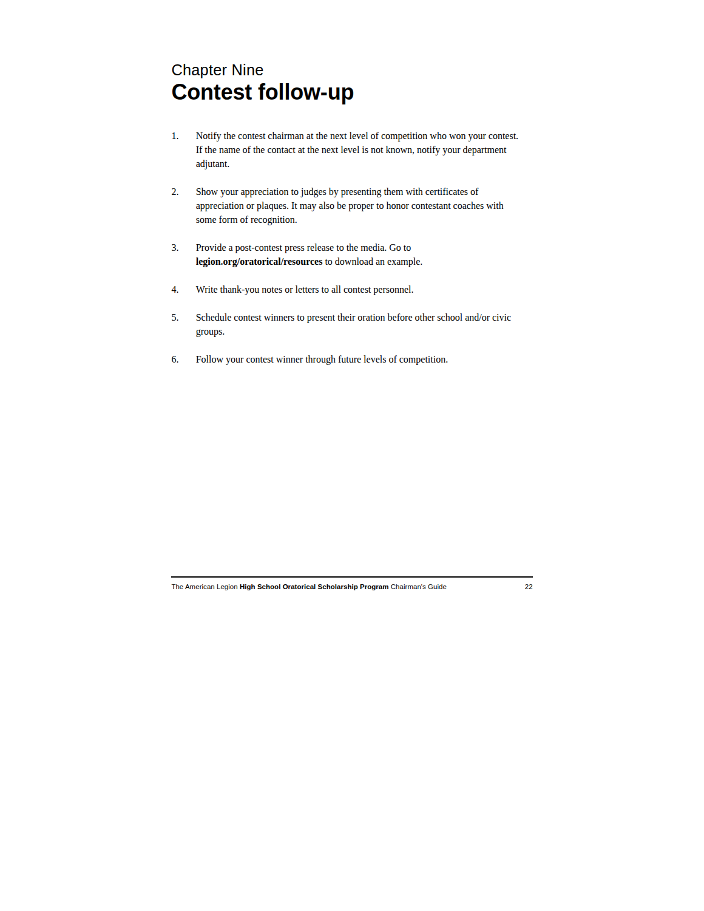Chapter Nine
Contest follow-up
Notify the contest chairman at the next level of competition who won your contest. If the name of the contact at the next level is not known, notify your department adjutant.
Show your appreciation to judges by presenting them with certificates of appreciation or plaques. It may also be proper to honor contestant coaches with some form of recognition.
Provide a post-contest press release to the media. Go to legion.org/oratorical/resources to download an example.
Write thank-you notes or letters to all contest personnel.
Schedule contest winners to present their oration before other school and/or civic groups.
Follow your contest winner through future levels of competition.
The American Legion High School Oratorical Scholarship Program Chairman's Guide 22